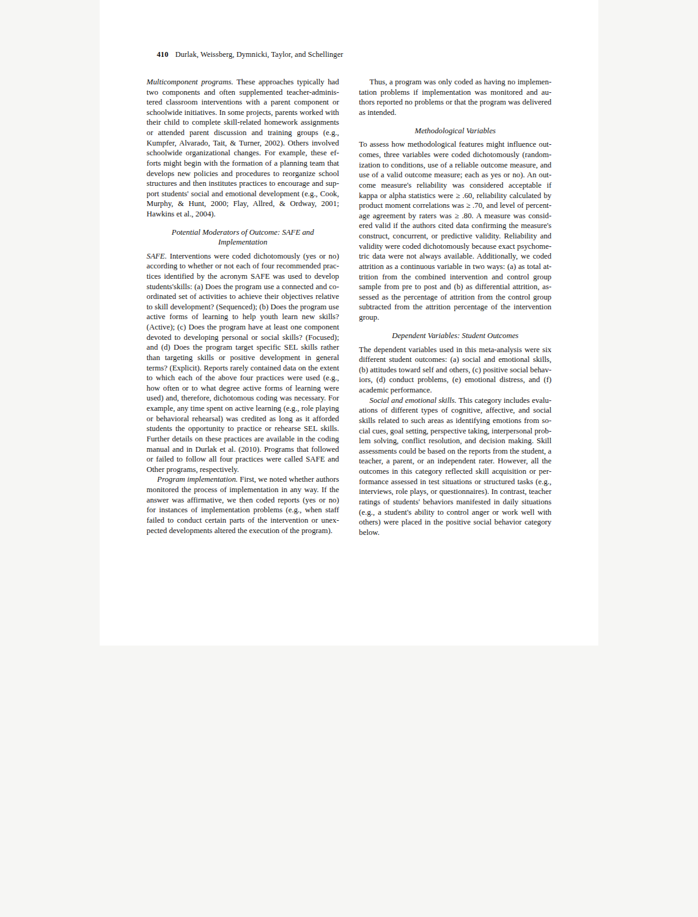410 Durlak, Weissberg, Dymnicki, Taylor, and Schellinger
Multicomponent programs. These approaches typically had two components and often supplemented teacher-administered classroom interventions with a parent component or schoolwide initiatives. In some projects, parents worked with their child to complete skill-related homework assignments or attended parent discussion and training groups (e.g., Kumpfer, Alvarado, Tait, & Turner, 2002). Others involved schoolwide organizational changes. For example, these efforts might begin with the formation of a planning team that develops new policies and procedures to reorganize school structures and then institutes practices to encourage and support students' social and emotional development (e.g., Cook, Murphy, & Hunt, 2000; Flay, Allred, & Ordway, 2001; Hawkins et al., 2004).
Potential Moderators of Outcome: SAFE and Implementation
SAFE. Interventions were coded dichotomously (yes or no) according to whether or not each of four recommended practices identified by the acronym SAFE was used to develop students'skills: (a) Does the program use a connected and coordinated set of activities to achieve their objectives relative to skill development? (Sequenced); (b) Does the program use active forms of learning to help youth learn new skills? (Active); (c) Does the program have at least one component devoted to developing personal or social skills? (Focused); and (d) Does the program target specific SEL skills rather than targeting skills or positive development in general terms? (Explicit). Reports rarely contained data on the extent to which each of the above four practices were used (e.g., how often or to what degree active forms of learning were used) and, therefore, dichotomous coding was necessary. For example, any time spent on active learning (e.g., role playing or behavioral rehearsal) was credited as long as it afforded students the opportunity to practice or rehearse SEL skills. Further details on these practices are available in the coding manual and in Durlak et al. (2010). Programs that followed or failed to follow all four practices were called SAFE and Other programs, respectively.
Program implementation. First, we noted whether authors monitored the process of implementation in any way. If the answer was affirmative, we then coded reports (yes or no) for instances of implementation problems (e.g., when staff failed to conduct certain parts of the intervention or unexpected developments altered the execution of the program).
Thus, a program was only coded as having no implementation problems if implementation was monitored and authors reported no problems or that the program was delivered as intended.
Methodological Variables
To assess how methodological features might influence outcomes, three variables were coded dichotomously (randomization to conditions, use of a reliable outcome measure, and use of a valid outcome measure; each as yes or no). An outcome measure's reliability was considered acceptable if kappa or alpha statistics were ≥ .60, reliability calculated by product moment correlations was ≥ .70, and level of percentage agreement by raters was ≥ .80. A measure was considered valid if the authors cited data confirming the measure's construct, concurrent, or predictive validity. Reliability and validity were coded dichotomously because exact psychometric data were not always available. Additionally, we coded attrition as a continuous variable in two ways: (a) as total attrition from the combined intervention and control group sample from pre to post and (b) as differential attrition, assessed as the percentage of attrition from the control group subtracted from the attrition percentage of the intervention group.
Dependent Variables: Student Outcomes
The dependent variables used in this meta-analysis were six different student outcomes: (a) social and emotional skills, (b) attitudes toward self and others, (c) positive social behaviors, (d) conduct problems, (e) emotional distress, and (f) academic performance.
Social and emotional skills. This category includes evaluations of different types of cognitive, affective, and social skills related to such areas as identifying emotions from social cues, goal setting, perspective taking, interpersonal problem solving, conflict resolution, and decision making. Skill assessments could be based on the reports from the student, a teacher, a parent, or an independent rater. However, all the outcomes in this category reflected skill acquisition or performance assessed in test situations or structured tasks (e.g., interviews, role plays, or questionnaires). In contrast, teacher ratings of students' behaviors manifested in daily situations (e.g., a student's ability to control anger or work well with others) were placed in the positive social behavior category below.